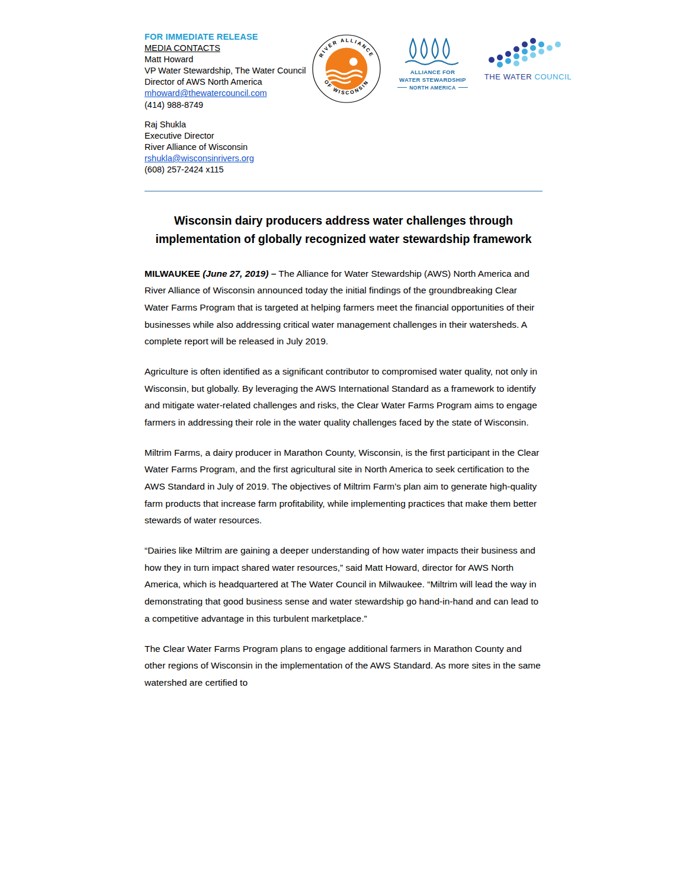FOR IMMEDIATE RELEASE
MEDIA CONTACTS
Matt Howard
VP Water Stewardship, The Water Council
Director of AWS North America
mhoward@thewatercouncil.com
(414) 988-8749
Raj Shukla
Executive Director
River Alliance of Wisconsin
rshukla@wisconsinrivers.org
(608) 257-2424 x115
RIVER ALLIANCE OF WISCONSIN
ALLIANCE FOR
WATER STEWARDSHIP
NORTH AMERICA
THE WATER COUNCIL
Wisconsin dairy producers address water challenges through implementation of globally recognized water stewardship framework
MILWAUKEE (June 27, 2019) – The Alliance for Water Stewardship (AWS) North America and River Alliance of Wisconsin announced today the initial findings of the groundbreaking Clear Water Farms Program that is targeted at helping farmers meet the financial opportunities of their businesses while also addressing critical water management challenges in their watersheds. A complete report will be released in July 2019.
Agriculture is often identified as a significant contributor to compromised water quality, not only in Wisconsin, but globally. By leveraging the AWS International Standard as a framework to identify and mitigate water-related challenges and risks, the Clear Water Farms Program aims to engage farmers in addressing their role in the water quality challenges faced by the state of Wisconsin.
Miltrim Farms, a dairy producer in Marathon County, Wisconsin, is the first participant in the Clear Water Farms Program, and the first agricultural site in North America to seek certification to the AWS Standard in July of 2019. The objectives of Miltrim Farm’s plan aim to generate high-quality farm products that increase farm profitability, while implementing practices that make them better stewards of water resources.
“Dairies like Miltrim are gaining a deeper understanding of how water impacts their business and how they in turn impact shared water resources,” said Matt Howard, director for AWS North America, which is headquartered at The Water Council in Milwaukee. “Miltrim will lead the way in demonstrating that good business sense and water stewardship go hand-in-hand and can lead to a competitive advantage in this turbulent marketplace.”
The Clear Water Farms Program plans to engage additional farmers in Marathon County and other regions of Wisconsin in the implementation of the AWS Standard. As more sites in the same watershed are certified to